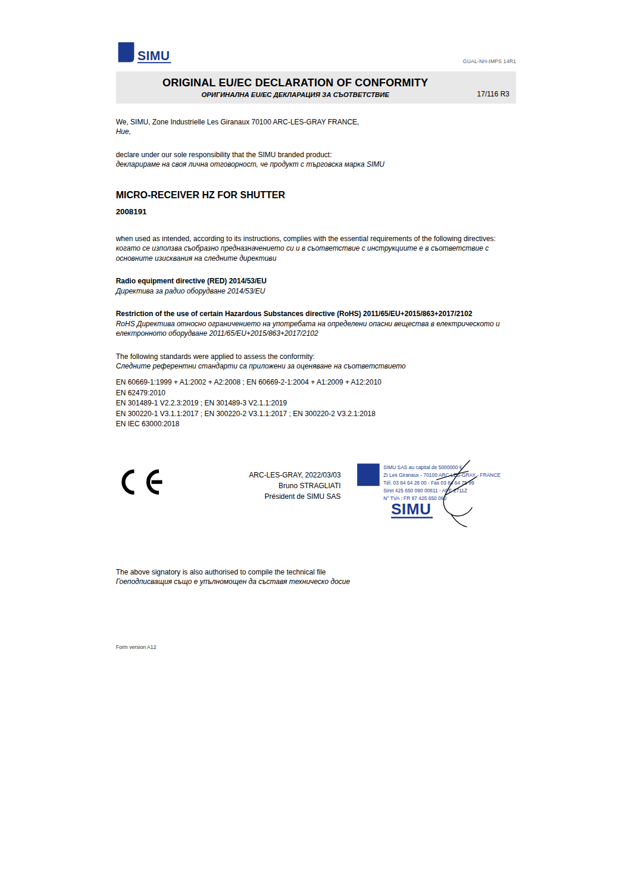SIMU
GUAL-NH-IMPS 14R1
ORIGINAL EU/EC DECLARATION OF CONFORMITY
ОРИГИНАЛНА EU/EC ДЕКЛАРАЦИЯ ЗА СЪОТВЕТСТВИЕ
17/116 R3
We, SIMU, Zone Industrielle Les Giranaux 70100 ARC-LES-GRAY FRANCE,
Ние,
declare under our sole responsibility that the SIMU branded product:
декларираме на своя лична отговорност, че продукт с търговска марка SIMU
MICRO-RECEIVER HZ FOR SHUTTER
2008191
when used as intended, according to its instructions, complies with the essential requirements of the following directives:
когато се използва съобразно предназначението си и в съответствие с инструкциите е в съответствие с основните изисквания на следните директиви
Radio equipment directive (RED) 2014/53/EU
Директива за радио оборудване 2014/53/EU
Restriction of the use of certain Hazardous Substances directive (RoHS) 2011/65/EU+2015/863+2017/2102
RoHS Директива относно ограничението на употребата на определени опасни вещества в електрическото и електронното оборудване 2011/65/EU+2015/863+2017/2102
The following standards were applied to assess the conformity:
Следните референтни стандарти са приложени за оценяване на съответствието
EN 60669‑1:1999 + A1:2002 + A2:2008 ; EN 60669‑2‑1:2004 + A1:2009 + A12:2010
EN 62479:2010
EN 301489‑1 V2.2.3:2019 ; EN 301489‑3 V2.1.1:2019
EN 300220‑1 V3.1.1:2017 ; EN 300220‑2 V3.1.1:2017 ; EN 300220‑2 V3.2.1:2018
EN IEC 63000:2018
ARC-LES-GRAY, 2022/03/03
Bruno STRAGLIATI
Président de SIMU SAS
SIMU SAS au capital de 5000000 € ZI Les Giranaux - 70100 ARC-LES-GRAY - FRANCE Tél. 03 84 64 28 00 - Fax 03 84 64 75 99 Siret 425 650 090 00811 - APE 2711Z N° TVA : FR 87 425 650 090 SIMU
The above signatory is also authorised to compile the technical file
Гоеподписващия също е упълномощен да съставя техническо досие
Form version A12